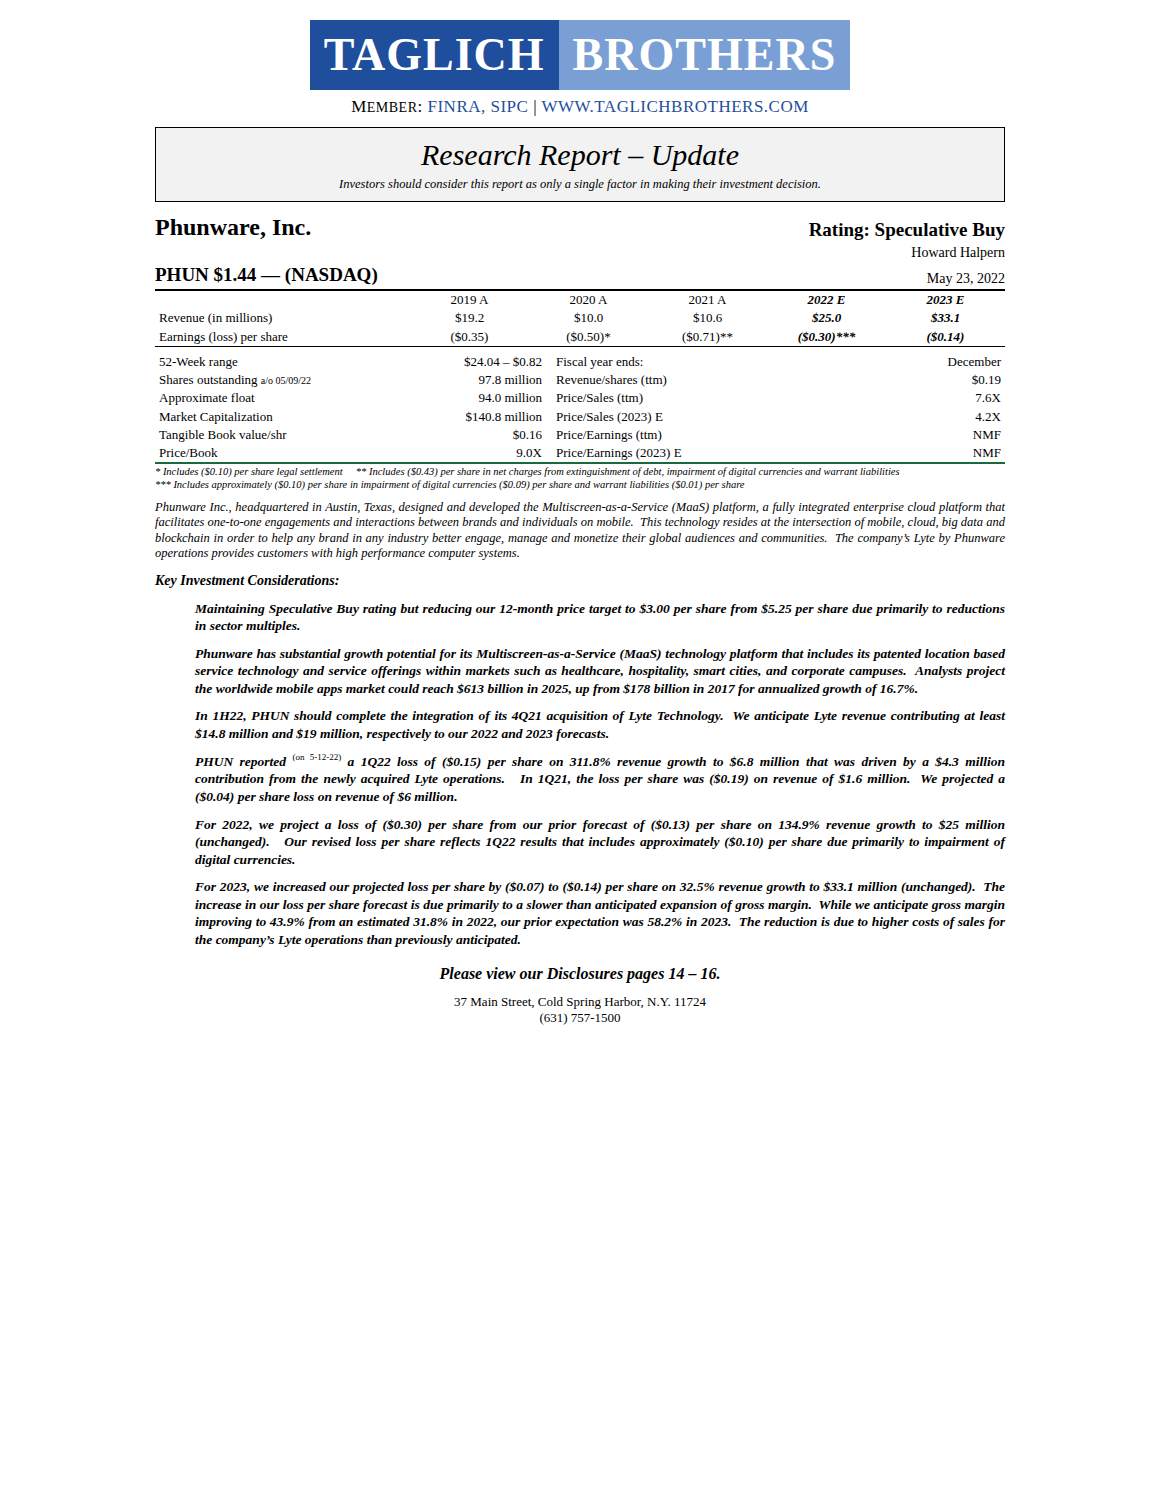TAGLICH BROTHERS
MEMBER: FINRA, SIPC | WWW.TAGLICHBROTHERS.COM
Research Report – Update
Investors should consider this report as only a single factor in making their investment decision.
Phunware, Inc.
Rating: Speculative Buy
Howard Halpern
PHUN $1.44 — (NASDAQ)
May 23, 2022
| | 2019 A | 2020 A | 2021 A | 2022 E | 2023 E |
| --- | --- | --- | --- | --- | --- |
| Revenue (in millions) | $19.2 | $10.0 | $10.6 | $25.0 | $33.1 |
| Earnings (loss) per share | ($0.35) | ($0.50)* | ($0.71)** | ($0.30)*** | ($0.14) |
| 52-Week range | $24.04 – $0.82 | Fiscal year ends: | December |
| Shares outstanding a/o 05/09/22 | 97.8 million | Revenue/shares (ttm) | $0.19 |
| Approximate float | 94.0 million | Price/Sales (ttm) | 7.6X |
| Market Capitalization | $140.8 million | Price/Sales (2023) E | 4.2X |
| Tangible Book value/shr | $0.16 | Price/Earnings (ttm) | NMF |
| Price/Book | 9.0X | Price/Earnings (2023) E | NMF |
* Includes ($0.10) per share legal settlement ** Includes ($0.43) per share in net charges from extinguishment of debt, impairment of digital currencies and warrant liabilities
*** Includes approximately ($0.10) per share in impairment of digital currencies ($0.09) per share and warrant liabilities ($0.01) per share
Phunware Inc., headquartered in Austin, Texas, designed and developed the Multiscreen-as-a-Service (MaaS) platform, a fully integrated enterprise cloud platform that facilitates one-to-one engagements and interactions between brands and individuals on mobile. This technology resides at the intersection of mobile, cloud, big data and blockchain in order to help any brand in any industry better engage, manage and monetize their global audiences and communities. The company’s Lyte by Phunware operations provides customers with high performance computer systems.
Key Investment Considerations:
Maintaining Speculative Buy rating but reducing our 12-month price target to $3.00 per share from $5.25 per share due primarily to reductions in sector multiples.
Phunware has substantial growth potential for its Multiscreen-as-a-Service (MaaS) technology platform that includes its patented location based service technology and service offerings within markets such as healthcare, hospitality, smart cities, and corporate campuses. Analysts project the worldwide mobile apps market could reach $613 billion in 2025, up from $178 billion in 2017 for annualized growth of 16.7%.
In 1H22, PHUN should complete the integration of its 4Q21 acquisition of Lyte Technology. We anticipate Lyte revenue contributing at least $14.8 million and $19 million, respectively to our 2022 and 2023 forecasts.
PHUN reported (on 5-12-22) a 1Q22 loss of ($0.15) per share on 311.8% revenue growth to $6.8 million that was driven by a $4.3 million contribution from the newly acquired Lyte operations. In 1Q21, the loss per share was ($0.19) on revenue of $1.6 million. We projected a ($0.04) per share loss on revenue of $6 million.
For 2022, we project a loss of ($0.30) per share from our prior forecast of ($0.13) per share on 134.9% revenue growth to $25 million (unchanged). Our revised loss per share reflects 1Q22 results that includes approximately ($0.10) per share due primarily to impairment of digital currencies.
For 2023, we increased our projected loss per share by ($0.07) to ($0.14) per share on 32.5% revenue growth to $33.1 million (unchanged). The increase in our loss per share forecast is due primarily to a slower than anticipated expansion of gross margin. While we anticipate gross margin improving to 43.9% from an estimated 31.8% in 2022, our prior expectation was 58.2% in 2023. The reduction is due to higher costs of sales for the company’s Lyte operations than previously anticipated.
Please view our Disclosures pages 14 – 16.
37 Main Street, Cold Spring Harbor, N.Y. 11724
(631) 757-1500